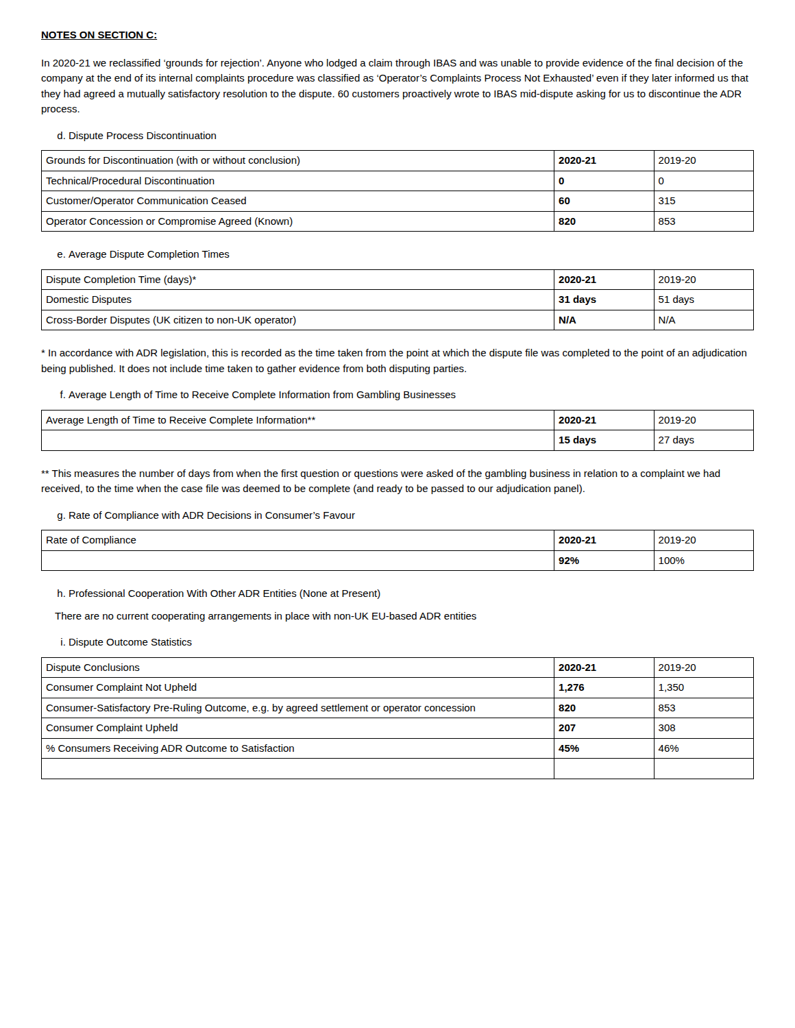NOTES ON SECTION C:
In 2020-21 we reclassified ‘grounds for rejection’. Anyone who lodged a claim through IBAS and was unable to provide evidence of the final decision of the company at the end of its internal complaints procedure was classified as ‘Operator’s Complaints Process Not Exhausted’ even if they later informed us that they had agreed a mutually satisfactory resolution to the dispute. 60 customers proactively wrote to IBAS mid-dispute asking for us to discontinue the ADR process.
Dispute Process Discontinuation
| Grounds for Discontinuation (with or without conclusion) | 2020-21 | 2019-20 |
| --- | --- | --- |
| Technical/Procedural Discontinuation | 0 | 0 |
| Customer/Operator Communication Ceased | 60 | 315 |
| Operator Concession or Compromise Agreed (Known) | 820 | 853 |
Average Dispute Completion Times
| Dispute Completion Time (days)* | 2020-21 | 2019-20 |
| --- | --- | --- |
| Domestic Disputes | 31 days | 51 days |
| Cross-Border Disputes (UK citizen to non-UK operator) | N/A | N/A |
* In accordance with ADR legislation, this is recorded as the time taken from the point at which the dispute file was completed to the point of an adjudication being published. It does not include time taken to gather evidence from both disputing parties.
Average Length of Time to Receive Complete Information from Gambling Businesses
| Average Length of Time to Receive Complete Information** | 2020-21 | 2019-20 |
| --- | --- | --- |
| | 15 days | 27 days |
** This measures the number of days from when the first question or questions were asked of the gambling business in relation to a complaint we had received, to the time when the case file was deemed to be complete (and ready to be passed to our adjudication panel).
Rate of Compliance with ADR Decisions in Consumer’s Favour
| Rate of Compliance | 2020-21 | 2019-20 |
| --- | --- | --- |
| | 92% | 100% |
Professional Cooperation With Other ADR Entities (None at Present)
There are no current cooperating arrangements in place with non-UK EU-based ADR entities
Dispute Outcome Statistics
| Dispute Conclusions | 2020-21 | 2019-20 |
| --- | --- | --- |
| Consumer Complaint Not Upheld | 1,276 | 1,350 |
| Consumer-Satisfactory Pre-Ruling Outcome, e.g. by agreed settlement or operator concession | 820 | 853 |
| Consumer Complaint Upheld | 207 | 308 |
| % Consumers Receiving ADR Outcome to Satisfaction | 45% | 46% |